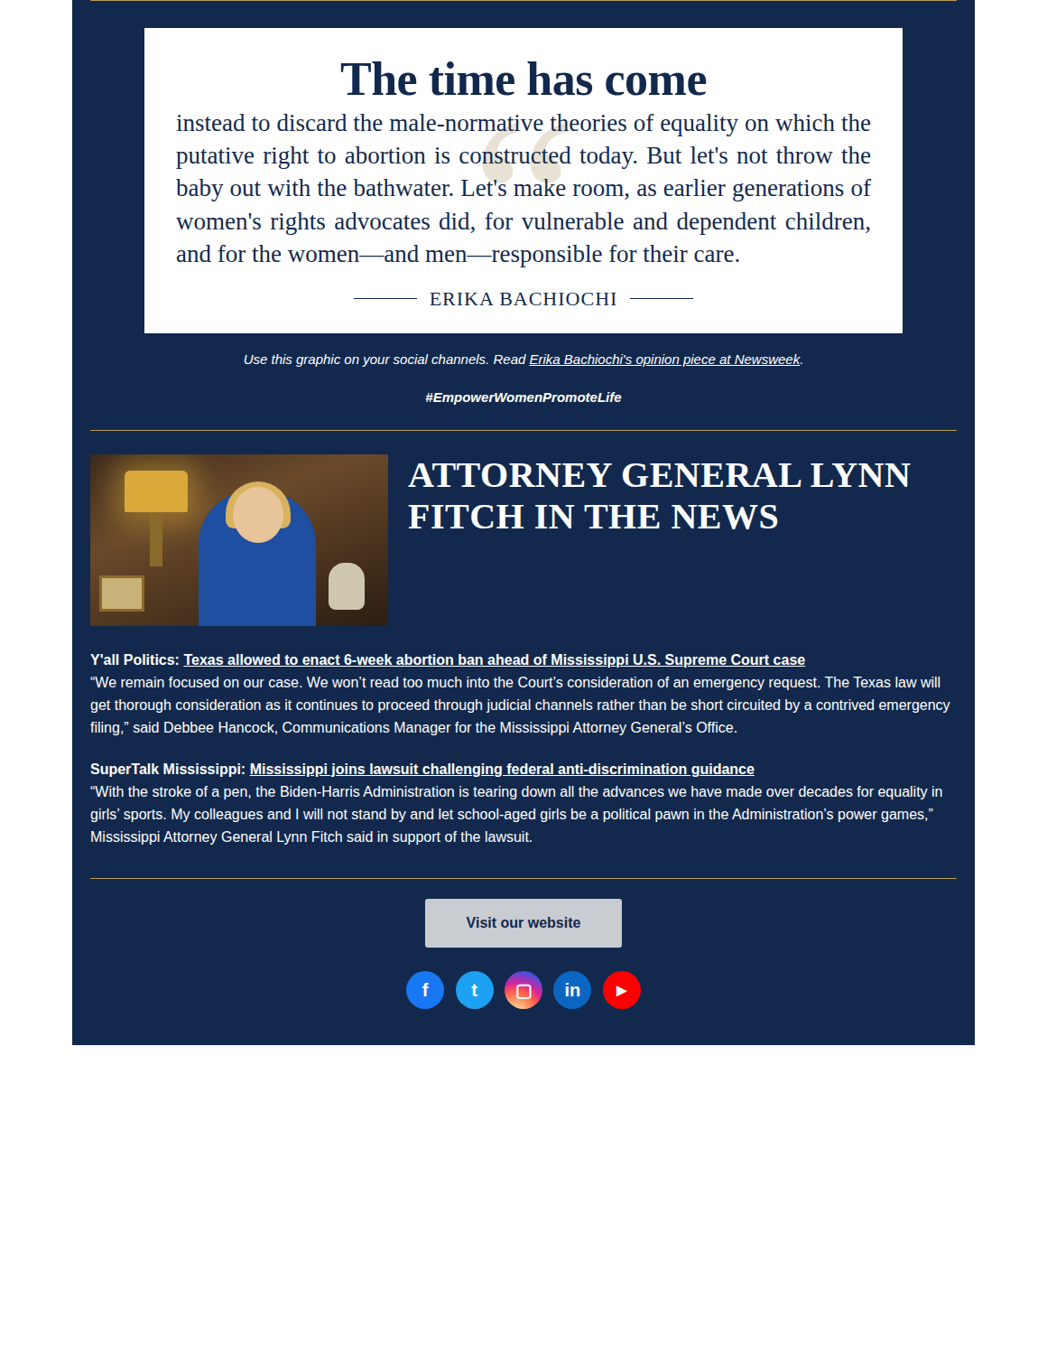“
The time has come instead to discard the male-normative theories of equality on which the putative right to abortion is constructed today. But let's not throw the baby out with the bathwater. Let's make room, as earlier generations of women's rights advocates did, for vulnerable and dependent children, and for the women—and men—responsible for their care.
ERIKA BACHIOCHI
Use this graphic on your social channels. Read Erika Bachiochi's opinion piece at Newsweek.
#EmpowerWomenPromoteLife
ATTORNEY GENERAL LYNN FITCH IN THE NEWS
Y'all Politics: Texas allowed to enact 6-week abortion ban ahead of Mississippi U.S. Supreme Court case
“We remain focused on our case. We won’t read too much into the Court’s consideration of an emergency request. The Texas law will get thorough consideration as it continues to proceed through judicial channels rather than be short circuited by a contrived emergency filing,” said Debbee Hancock, Communications Manager for the Mississippi Attorney General’s Office.
SuperTalk Mississippi: Mississippi joins lawsuit challenging federal anti-discrimination guidance
“With the stroke of a pen, the Biden-Harris Administration is tearing down all the advances we have made over decades for equality in girls’ sports. My colleagues and I will not stand by and let school-aged girls be a political pawn in the Administration’s power games,” Mississippi Attorney General Lynn Fitch said in support of the lawsuit.
Visit our website
f t ▢ in ►